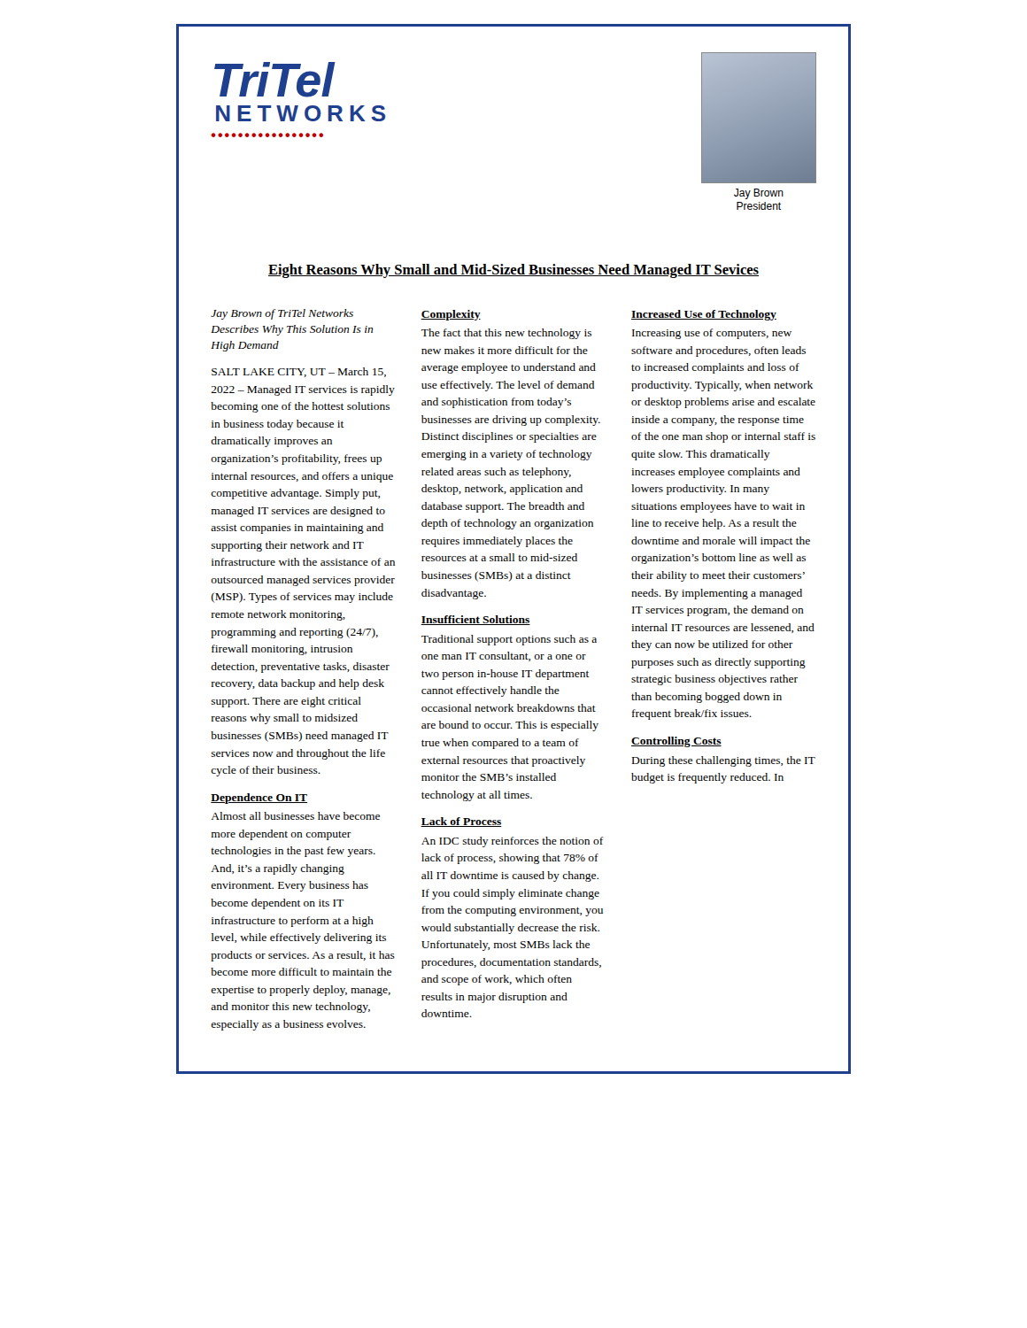TriTel
NETWORKS
•••••••••••••••••
Jay Brown
President
Eight Reasons Why Small and Mid-Sized Businesses Need Managed IT Sevices
Jay Brown of TriTel Networks Describes Why This Solution Is in High Demand
SALT LAKE CITY, UT – March 15, 2022 – Managed IT services is rapidly becoming one of the hottest solutions in business today because it dramatically improves an organization’s profitability, frees up internal resources, and offers a unique competitive advantage. Simply put, managed IT services are designed to assist companies in maintaining and supporting their network and IT infrastructure with the assistance of an outsourced managed services provider (MSP). Types of services may include remote network monitoring, programming and reporting (24/7), firewall monitoring, intrusion detection, preventative tasks, disaster recovery, data backup and help desk support. There are eight critical reasons why small to midsized businesses (SMBs) need managed IT services now and throughout the life cycle of their business.
Dependence On IT
Almost all businesses have become more dependent on computer technologies in the past few years. And, it’s a rapidly changing environment. Every business has become dependent on its IT infrastructure to perform at a high level, while effectively delivering its products or services. As a result, it has become more difficult to maintain the expertise to properly deploy, manage, and monitor this new technology, especially as a business evolves.
Complexity
The fact that this new technology is new makes it more difficult for the average employee to understand and use effectively. The level of demand and sophistication from today’s businesses are driving up complexity. Distinct disciplines or specialties are emerging in a variety of technology related areas such as telephony, desktop, network, application and database support. The breadth and depth of technology an organization requires immediately places the resources at a small to mid-sized businesses (SMBs) at a distinct disadvantage.
Insufficient Solutions
Traditional support options such as a one man IT consultant, or a one or two person in-house IT department cannot effectively handle the occasional network breakdowns that are bound to occur. This is especially true when compared to a team of external resources that proactively monitor the SMB’s installed technology at all times.
Lack of Process
An IDC study reinforces the notion of lack of process, showing that 78% of all IT downtime is caused by change. If you could simply eliminate change from the computing environment, you would substantially decrease the risk. Unfortunately, most SMBs lack the procedures, documentation standards, and scope of work, which often results in major disruption and downtime.
Increased Use of Technology
Increasing use of computers, new software and procedures, often leads to increased complaints and loss of productivity. Typically, when network or desktop problems arise and escalate inside a company, the response time of the one man shop or internal staff is quite slow. This dramatically increases employee complaints and lowers productivity. In many situations employees have to wait in line to receive help. As a result the downtime and morale will impact the organization’s bottom line as well as their ability to meet their customers’ needs. By implementing a managed IT services program, the demand on internal IT resources are lessened, and they can now be utilized for other purposes such as directly supporting strategic business objectives rather than becoming bogged down in frequent break/fix issues.
Controlling Costs
During these challenging times, the IT budget is frequently reduced. In